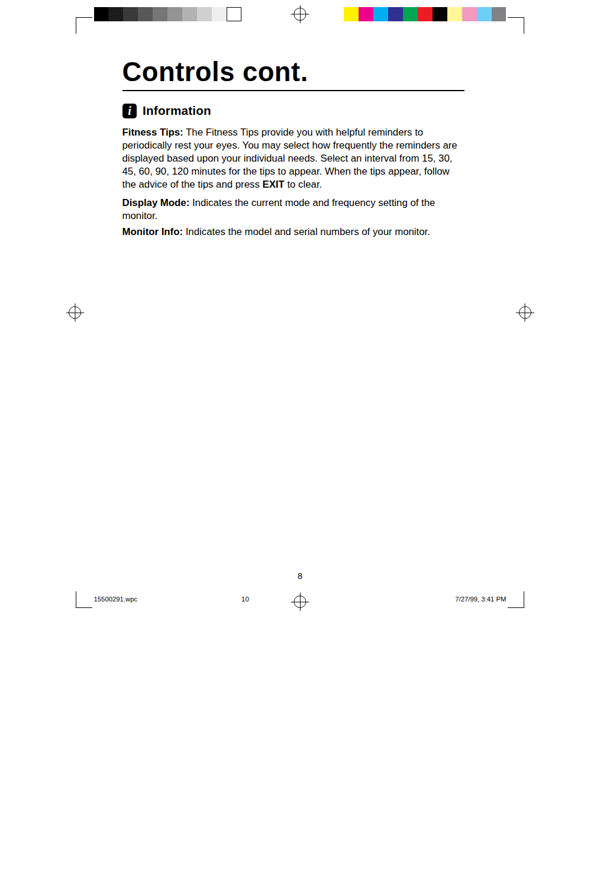Controls cont.
i
Information
Fitness Tips: The Fitness Tips provide you with helpful reminders to periodically rest your eyes. You may select how frequently the reminders are displayed based upon your individual needs. Select an interval from 15, 30, 45, 60, 90, 120 minutes for the tips to appear. When the tips appear, follow the advice of the tips and press EXIT to clear.
Display Mode: Indicates the current mode and frequency setting of the monitor.
Monitor Info: Indicates the model and serial numbers of your monitor.
8
15500291.wpc 10 7/27/99, 3:41 PM